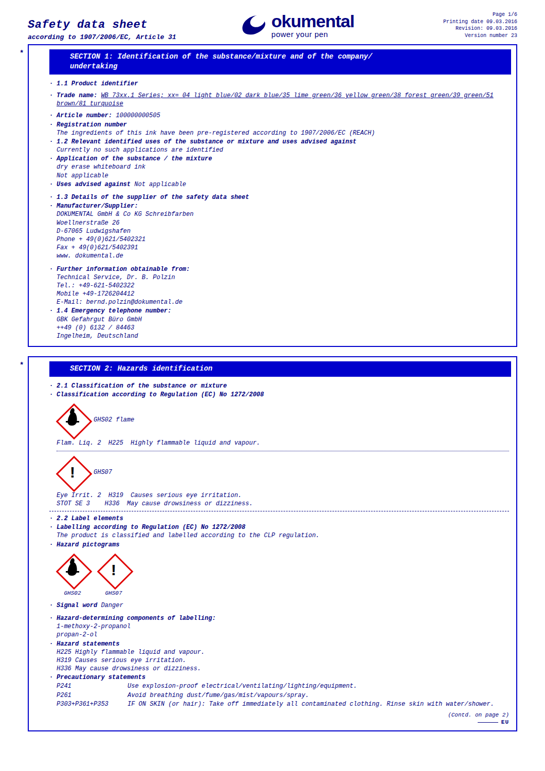Safety data sheet
according to 1907/2006/EC, Article 31
okumental
power your pen
Page 1/6
Printing date 09.03.2016
Revision: 09.03.2016
Version number 23
*
SECTION 1: Identification of the substance/mixture and of the company/
undertaking
1.1 Product identifier
Trade name: WB 73xx.1 Series; xx= 04 light blue/02 dark blue/35 lime green/36 yellow green/38 forest green/39 green/51 brown/81 turquoise
Article number: 100000000505
Registration number
The ingredients of this ink have been pre-registered according to 1907/2006/EC (REACH)
1.2 Relevant identified uses of the substance or mixture and uses advised against
Currently no such applications are identified
Application of the substance / the mixture
dry erase whiteboard ink
Not applicable
Uses advised against Not applicable
1.3 Details of the supplier of the safety data sheet
Manufacturer/Supplier:
DOKUMENTAL GmbH & Co KG Schreibfarben
Woellnerstraße 26
D-67065 Ludwigshafen
Phone + 49(0)621/5402321
Fax + 49(0)621/5402391
www. dokumental.de
Further information obtainable from:
Technical Service, Dr. B. Polzin
Tel.: +49-621-5402322
Mobile +49-1726204412
E-Mail: bernd.polzin@dokumental.de
1.4 Emergency telephone number:
GBK Gefahrgut Büro GmbH
++49 (0) 6132 / 84463
Ingelheim, Deutschland
*
SECTION 2: Hazards identification
2.1 Classification of the substance or mixture
Classification according to Regulation (EC) No 1272/2008
GHS02 flame
Flam. Liq. 2 H225 Highly flammable liquid and vapour.
!
GHS07
Eye Irrit. 2 H319 Causes serious eye irritation.
STOT SE 3 H336 May cause drowsiness or dizziness.
2.2 Label elements
Labelling according to Regulation (EC) No 1272/2008
The product is classified and labelled according to the CLP regulation.
Hazard pictograms
!
GHS02
GHS07
Signal word Danger
Hazard-determining components of labelling:
1-methoxy-2-propanol
propan-2-ol
Hazard statements
H225 Highly flammable liquid and vapour.
H319 Causes serious eye irritation.
H336 May cause drowsiness or dizziness.
Precautionary statements
| P241 | Use explosion-proof electrical/ventilating/lighting/equipment. |
| P261 | Avoid breathing dust/fume/gas/mist/vapours/spray. |
| P303+P361+P353 | IF ON SKIN (or hair): Take off immediately all contaminated clothing. Rinse skin with water/shower. |
(Contd. on page 2)
EU